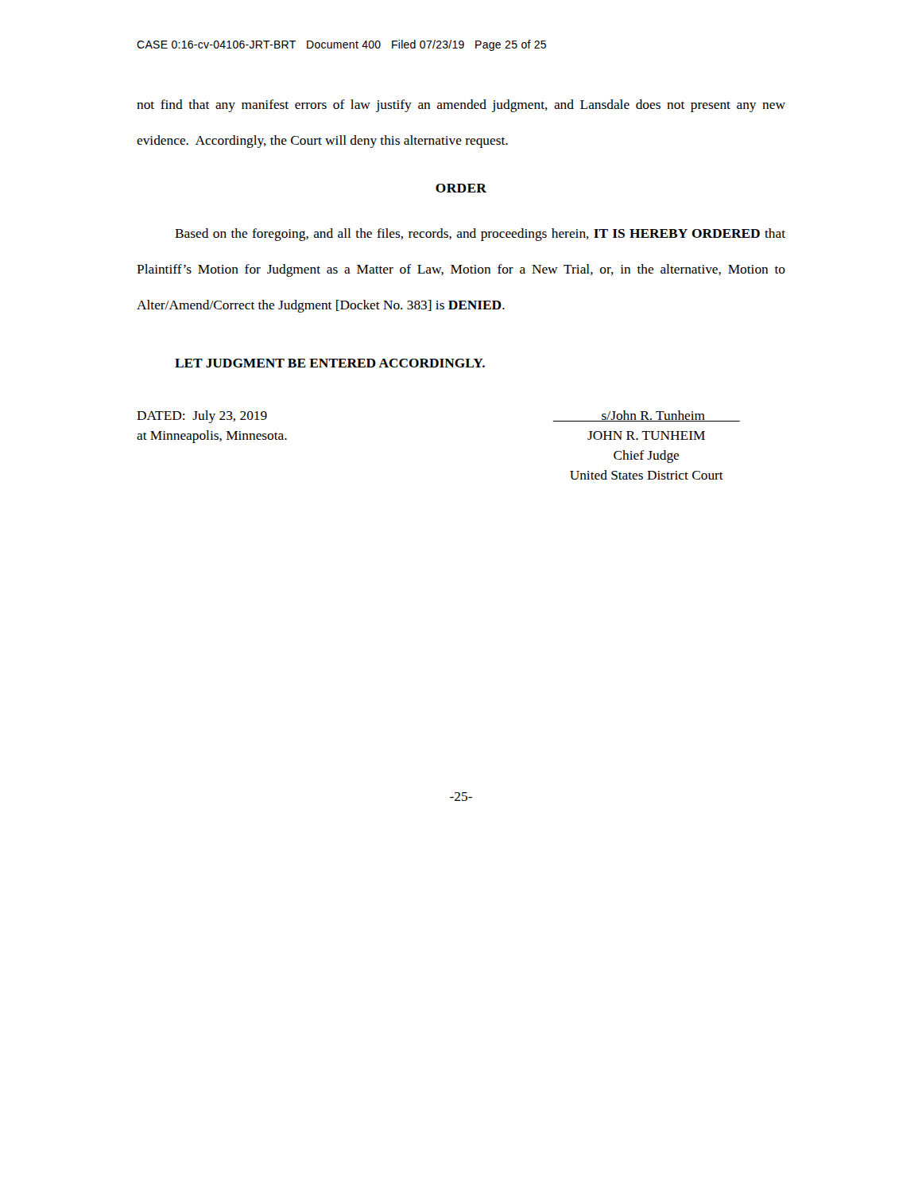CASE 0:16-cv-04106-JRT-BRT Document 400 Filed 07/23/19 Page 25 of 25
not find that any manifest errors of law justify an amended judgment, and Lansdale does not present any new evidence. Accordingly, the Court will deny this alternative request.
ORDER
Based on the foregoing, and all the files, records, and proceedings herein, IT IS HEREBY ORDERED that Plaintiff’s Motion for Judgment as a Matter of Law, Motion for a New Trial, or, in the alternative, Motion to Alter/Amend/Correct the Judgment [Docket No. 383] is DENIED.
LET JUDGMENT BE ENTERED ACCORDINGLY.
DATED: July 23, 2019
at Minneapolis, Minnesota.
_______s/John R. Tunheim_____
JOHN R. TUNHEIM
Chief Judge
United States District Court
-25-